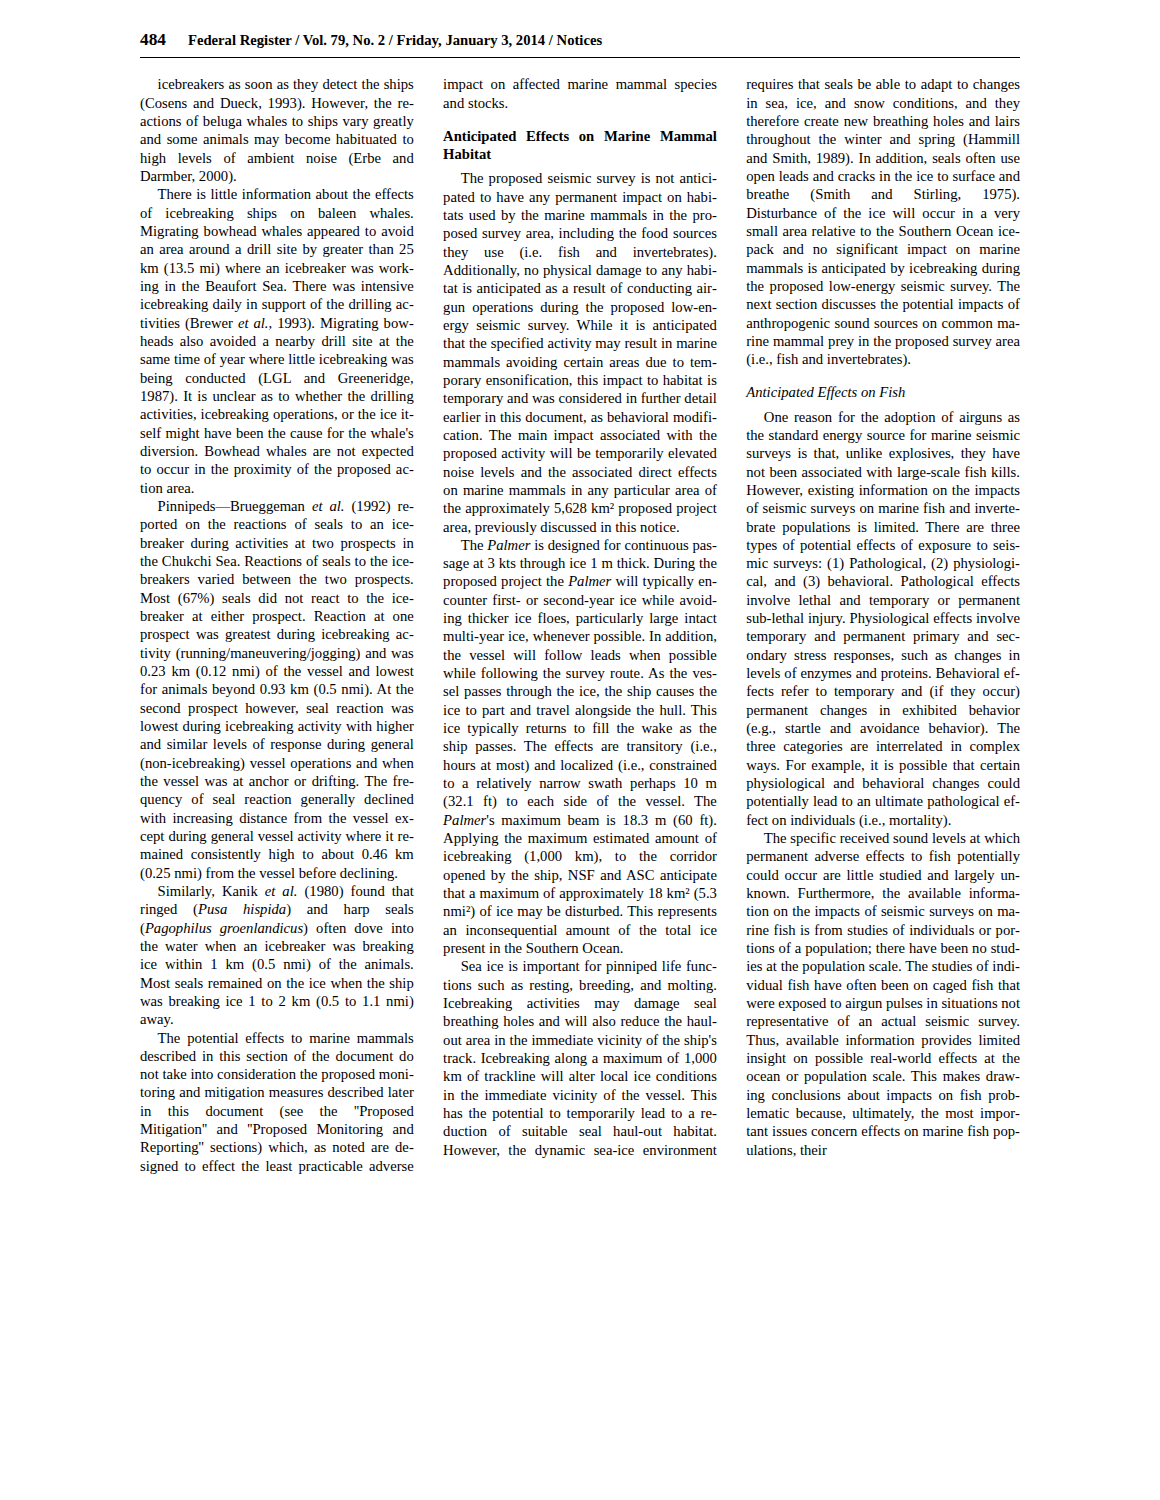484 Federal Register / Vol. 79, No. 2 / Friday, January 3, 2014 / Notices
icebreakers as soon as they detect the ships (Cosens and Dueck, 1993). However, the reactions of beluga whales to ships vary greatly and some animals may become habituated to high levels of ambient noise (Erbe and Darmber, 2000).
There is little information about the effects of icebreaking ships on baleen whales. Migrating bowhead whales appeared to avoid an area around a drill site by greater than 25 km (13.5 mi) where an icebreaker was working in the Beaufort Sea. There was intensive icebreaking daily in support of the drilling activities (Brewer et al., 1993). Migrating bowheads also avoided a nearby drill site at the same time of year where little icebreaking was being conducted (LGL and Greeneridge, 1987). It is unclear as to whether the drilling activities, icebreaking operations, or the ice itself might have been the cause for the whale's diversion. Bowhead whales are not expected to occur in the proximity of the proposed action area.
Pinnipeds—Brueggeman et al. (1992) reported on the reactions of seals to an icebreaker during activities at two prospects in the Chukchi Sea. Reactions of seals to the icebreakers varied between the two prospects. Most (67%) seals did not react to the icebreaker at either prospect. Reaction at one prospect was greatest during icebreaking activity (running/maneuvering/jogging) and was 0.23 km (0.12 nmi) of the vessel and lowest for animals beyond 0.93 km (0.5 nmi). At the second prospect however, seal reaction was lowest during icebreaking activity with higher and similar levels of response during general (non-icebreaking) vessel operations and when the vessel was at anchor or drifting. The frequency of seal reaction generally declined with increasing distance from the vessel except during general vessel activity where it remained consistently high to about 0.46 km (0.25 nmi) from the vessel before declining.
Similarly, Kanik et al. (1980) found that ringed (Pusa hispida) and harp seals (Pagophilus groenlandicus) often dove into the water when an icebreaker was breaking ice within 1 km (0.5 nmi) of the animals. Most seals remained on the ice when the ship was breaking ice 1 to 2 km (0.5 to 1.1 nmi) away.
The potential effects to marine mammals described in this section of the document do not take into consideration the proposed monitoring and mitigation measures described later in this document (see the ''Proposed Mitigation'' and ''Proposed Monitoring and Reporting'' sections) which, as noted are designed to effect the least practicable adverse impact on affected marine mammal species and stocks.
Anticipated Effects on Marine Mammal Habitat
The proposed seismic survey is not anticipated to have any permanent impact on habitats used by the marine mammals in the proposed survey area, including the food sources they use (i.e. fish and invertebrates). Additionally, no physical damage to any habitat is anticipated as a result of conducting airgun operations during the proposed low-energy seismic survey. While it is anticipated that the specified activity may result in marine mammals avoiding certain areas due to temporary ensonification, this impact to habitat is temporary and was considered in further detail earlier in this document, as behavioral modification. The main impact associated with the proposed activity will be temporarily elevated noise levels and the associated direct effects on marine mammals in any particular area of the approximately 5,628 km² proposed project area, previously discussed in this notice.
The Palmer is designed for continuous passage at 3 kts through ice 1 m thick. During the proposed project the Palmer will typically encounter first- or second-year ice while avoiding thicker ice floes, particularly large intact multi-year ice, whenever possible. In addition, the vessel will follow leads when possible while following the survey route. As the vessel passes through the ice, the ship causes the ice to part and travel alongside the hull. This ice typically returns to fill the wake as the ship passes. The effects are transitory (i.e., hours at most) and localized (i.e., constrained to a relatively narrow swath perhaps 10 m (32.1 ft) to each side of the vessel. The Palmer's maximum beam is 18.3 m (60 ft). Applying the maximum estimated amount of icebreaking (1,000 km), to the corridor opened by the ship, NSF and ASC anticipate that a maximum of approximately 18 km² (5.3 nmi²) of ice may be disturbed. This represents an inconsequential amount of the total ice present in the Southern Ocean.
Sea ice is important for pinniped life functions such as resting, breeding, and molting. Icebreaking activities may damage seal breathing holes and will also reduce the haul-out area in the immediate vicinity of the ship's track. Icebreaking along a maximum of 1,000 km of trackline will alter local ice conditions in the immediate vicinity of the vessel. This has the potential to temporarily lead to a reduction of suitable seal haul-out habitat. However, the dynamic sea-ice environment requires that seals be able to adapt to changes in sea, ice, and snow conditions, and they therefore create new breathing holes and lairs throughout the winter and spring (Hammill and Smith, 1989). In addition, seals often use open leads and cracks in the ice to surface and breathe (Smith and Stirling, 1975). Disturbance of the ice will occur in a very small area relative to the Southern Ocean ice-pack and no significant impact on marine mammals is anticipated by icebreaking during the proposed low-energy seismic survey. The next section discusses the potential impacts of anthropogenic sound sources on common marine mammal prey in the proposed survey area (i.e., fish and invertebrates).
Anticipated Effects on Fish
One reason for the adoption of airguns as the standard energy source for marine seismic surveys is that, unlike explosives, they have not been associated with large-scale fish kills. However, existing information on the impacts of seismic surveys on marine fish and invertebrate populations is limited. There are three types of potential effects of exposure to seismic surveys: (1) Pathological, (2) physiological, and (3) behavioral. Pathological effects involve lethal and temporary or permanent sub-lethal injury. Physiological effects involve temporary and permanent primary and secondary stress responses, such as changes in levels of enzymes and proteins. Behavioral effects refer to temporary and (if they occur) permanent changes in exhibited behavior (e.g., startle and avoidance behavior). The three categories are interrelated in complex ways. For example, it is possible that certain physiological and behavioral changes could potentially lead to an ultimate pathological effect on individuals (i.e., mortality).
The specific received sound levels at which permanent adverse effects to fish potentially could occur are little studied and largely unknown. Furthermore, the available information on the impacts of seismic surveys on marine fish is from studies of individuals or portions of a population; there have been no studies at the population scale. The studies of individual fish have often been on caged fish that were exposed to airgun pulses in situations not representative of an actual seismic survey. Thus, available information provides limited insight on possible real-world effects at the ocean or population scale. This makes drawing conclusions about impacts on fish problematic because, ultimately, the most important issues concern effects on marine fish populations, their